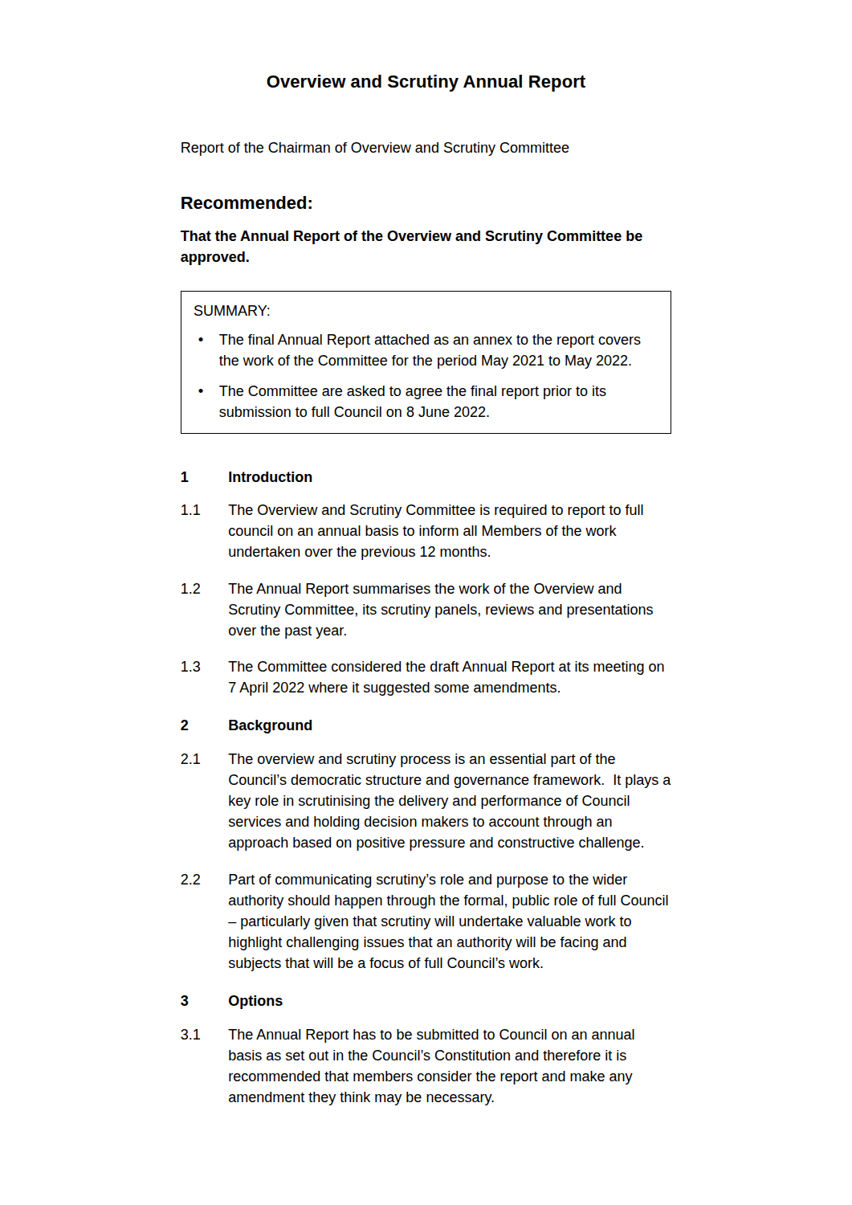Overview and Scrutiny Annual Report
Report of the Chairman of Overview and Scrutiny Committee
Recommended:
That the Annual Report of the Overview and Scrutiny Committee be approved.
SUMMARY:
The final Annual Report attached as an annex to the report covers the work of the Committee for the period May 2021 to May 2022.
The Committee are asked to agree the final report prior to its submission to full Council on 8 June 2022.
1 Introduction
1.1 The Overview and Scrutiny Committee is required to report to full council on an annual basis to inform all Members of the work undertaken over the previous 12 months.
1.2 The Annual Report summarises the work of the Overview and Scrutiny Committee, its scrutiny panels, reviews and presentations over the past year.
1.3 The Committee considered the draft Annual Report at its meeting on 7 April 2022 where it suggested some amendments.
2 Background
2.1 The overview and scrutiny process is an essential part of the Council’s democratic structure and governance framework. It plays a key role in scrutinising the delivery and performance of Council services and holding decision makers to account through an approach based on positive pressure and constructive challenge.
2.2 Part of communicating scrutiny’s role and purpose to the wider authority should happen through the formal, public role of full Council – particularly given that scrutiny will undertake valuable work to highlight challenging issues that an authority will be facing and subjects that will be a focus of full Council’s work.
3 Options
3.1 The Annual Report has to be submitted to Council on an annual basis as set out in the Council’s Constitution and therefore it is recommended that members consider the report and make any amendment they think may be necessary.